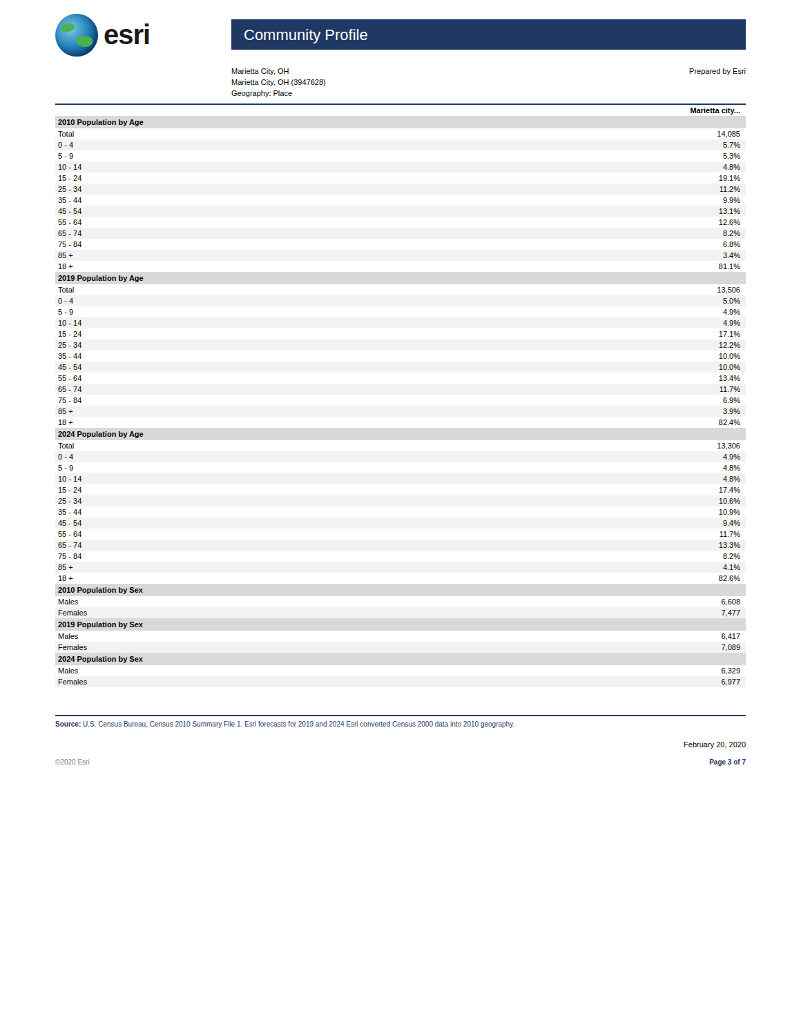esri
Community Profile
Prepared by Esri
Marietta City, OH
Marietta City, OH (3947628)
Geography: Place
| | Marietta city... |
| 2010 Population by Age |
| Total | 14,085 |
| 0 - 4 | 5.7% |
| 5 - 9 | 5.3% |
| 10 - 14 | 4.8% |
| 15 - 24 | 19.1% |
| 25 - 34 | 11.2% |
| 35 - 44 | 9.9% |
| 45 - 54 | 13.1% |
| 55 - 64 | 12.6% |
| 65 - 74 | 8.2% |
| 75 - 84 | 6.8% |
| 85 + | 3.4% |
| 18 + | 81.1% |
| 2019 Population by Age |
| Total | 13,506 |
| 0 - 4 | 5.0% |
| 5 - 9 | 4.9% |
| 10 - 14 | 4.9% |
| 15 - 24 | 17.1% |
| 25 - 34 | 12.2% |
| 35 - 44 | 10.0% |
| 45 - 54 | 10.0% |
| 55 - 64 | 13.4% |
| 65 - 74 | 11.7% |
| 75 - 84 | 6.9% |
| 85 + | 3.9% |
| 18 + | 82.4% |
| 2024 Population by Age |
| Total | 13,306 |
| 0 - 4 | 4.9% |
| 5 - 9 | 4.8% |
| 10 - 14 | 4.8% |
| 15 - 24 | 17.4% |
| 25 - 34 | 10.6% |
| 35 - 44 | 10.9% |
| 45 - 54 | 9.4% |
| 55 - 64 | 11.7% |
| 65 - 74 | 13.3% |
| 75 - 84 | 8.2% |
| 85 + | 4.1% |
| 18 + | 82.6% |
| 2010 Population by Sex |
| Males | 6,608 |
| Females | 7,477 |
| 2019 Population by Sex |
| Males | 6,417 |
| Females | 7,089 |
| 2024 Population by Sex |
| Males | 6,329 |
| Females | 6,977 |
Source: U.S. Census Bureau, Census 2010 Summary File 1. Esri forecasts for 2019 and 2024 Esri converted Census 2000 data into 2010 geography.
February 20, 2020
©2020 Esri Page 3 of 7